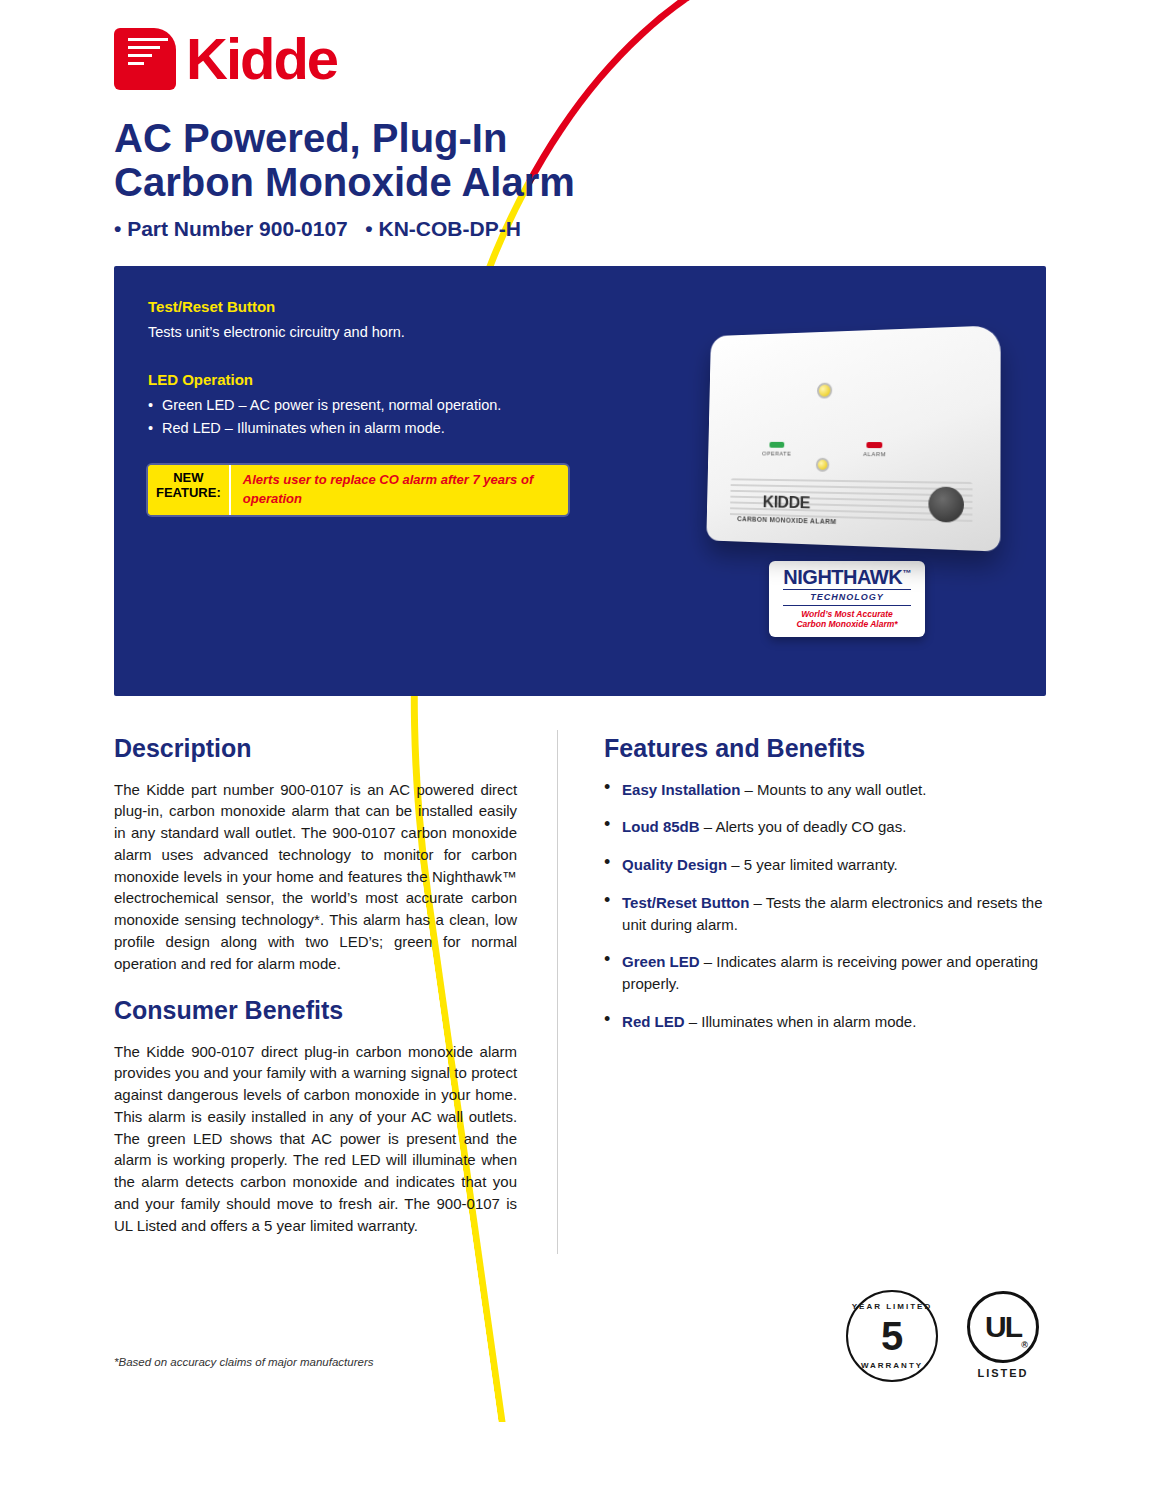Kidde
AC Powered, Plug-In
Carbon Monoxide Alarm
• Part Number 900-0107 • KN-COB-DP-H
Test/Reset Button
Tests unit’s electronic circuitry and horn.
LED Operation
Green LED – AC power is present, normal operation.
Red LED – Illuminates when in alarm mode.
NEW
FEATURE:
Alerts user to replace CO alarm after 7 years of operation
OPERATE ALARM
KIDDECARBON MONOXIDE ALARM
NIGHTHAWK™
TECHNOLOGY
World’s Most Accurate
Carbon Monoxide Alarm*
Description
The Kidde part number 900-0107 is an AC powered direct plug-in, carbon monoxide alarm that can be installed easily in any standard wall outlet. The 900-0107 carbon monoxide alarm uses advanced technology to monitor for carbon monoxide levels in your home and features the Nighthawk™ electrochemical sensor, the world’s most accurate carbon monoxide sensing technology*. This alarm has a clean, low profile design along with two LED’s; green for normal operation and red for alarm mode.
Consumer Benefits
The Kidde 900-0107 direct plug-in carbon monoxide alarm provides you and your family with a warning signal to protect against dangerous levels of carbon monoxide in your home. This alarm is easily installed in any of your AC wall outlets. The green LED shows that AC power is present and the alarm is working properly. The red LED will illuminate when the alarm detects carbon monoxide and indicates that you and your family should move to fresh air. The 900-0107 is UL Listed and offers a 5 year limited warranty.
Features and Benefits
Easy Installation – Mounts to any wall outlet.
Loud 85dB – Alerts you of deadly CO gas.
Quality Design – 5 year limited warranty.
Test/Reset Button – Tests the alarm electronics and resets the unit during alarm.
Green LED – Indicates alarm is receiving power and operating properly.
Red LED – Illuminates when in alarm mode.
*Based on accuracy claims of major manufacturers
YEAR LIMITED 5 WARRANTY
UL®
LISTED